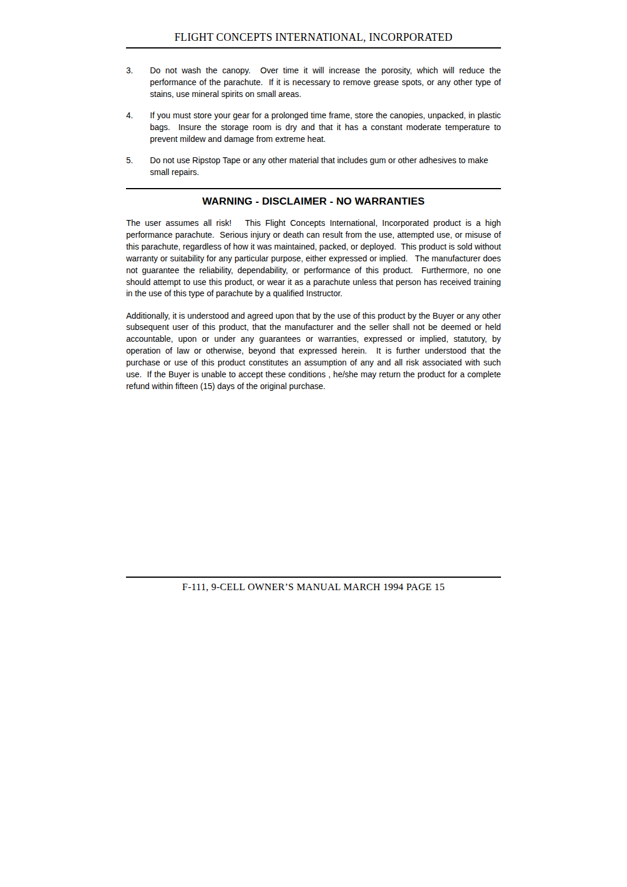FLIGHT CONCEPTS INTERNATIONAL, INCORPORATED
3. Do not wash the canopy. Over time it will increase the porosity, which will reduce the performance of the parachute. If it is necessary to remove grease spots, or any other type of stains, use mineral spirits on small areas.
4. If you must store your gear for a prolonged time frame, store the canopies, unpacked, in plastic bags. Insure the storage room is dry and that it has a constant moderate temperature to prevent mildew and damage from extreme heat.
5. Do not use Ripstop Tape or any other material that includes gum or other adhesives to make
small repairs.
WARNING - DISCLAIMER - NO WARRANTIES
The user assumes all risk! This Flight Concepts International, Incorporated product is a high performance parachute. Serious injury or death can result from the use, attempted use, or misuse of this parachute, regardless of how it was maintained, packed, or deployed. This product is sold without warranty or suitability for any particular purpose, either expressed or implied. The manufacturer does not guarantee the reliability, dependability, or performance of this product. Furthermore, no one should attempt to use this product, or wear it as a parachute unless that person has received training in the use of this type of parachute by a qualified Instructor.
Additionally, it is understood and agreed upon that by the use of this product by the Buyer or any other subsequent user of this product, that the manufacturer and the seller shall not be deemed or held accountable, upon or under any guarantees or warranties, expressed or implied, statutory, by operation of law or otherwise, beyond that expressed herein. It is further understood that the purchase or use of this product constitutes an assumption of any and all risk associated with such use. If the Buyer is unable to accept these conditions , he/she may return the product for a complete refund within fifteen (15) days of the original purchase.
F-111, 9-CELL OWNER’S MANUAL MARCH 1994 PAGE 15